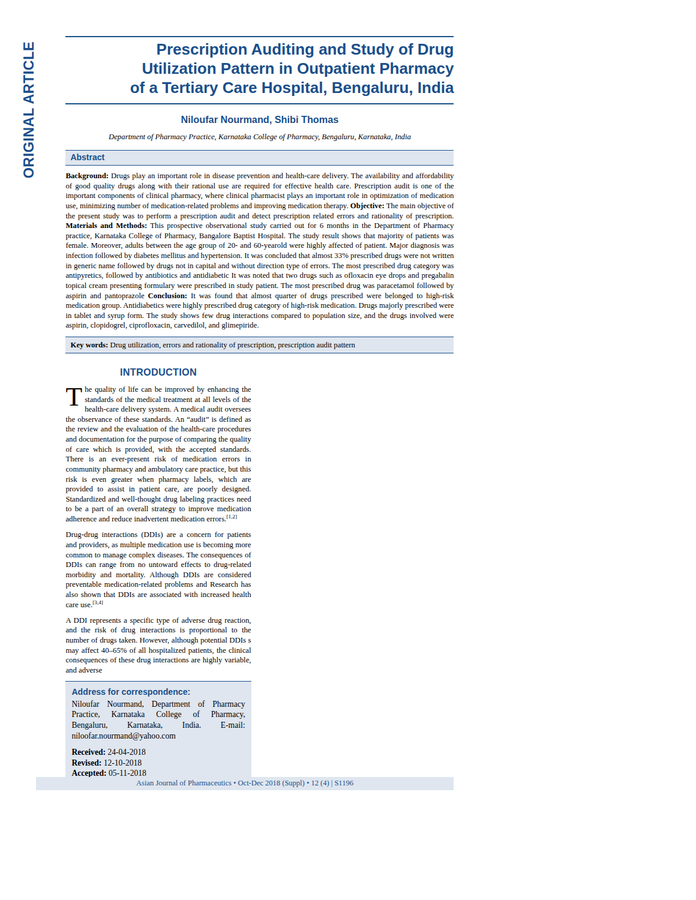ORIGINAL ARTICLE
Prescription Auditing and Study of Drug
Utilization Pattern in Outpatient Pharmacy
of a Tertiary Care Hospital, Bengaluru, India
Niloufar Nourmand, Shibi Thomas
Department of Pharmacy Practice, Karnataka College of Pharmacy, Bengaluru, Karnataka, India
Abstract
Background: Drugs play an important role in disease prevention and health-care delivery. The availability and affordability of good quality drugs along with their rational use are required for effective health care. Prescription audit is one of the important components of clinical pharmacy, where clinical pharmacist plays an important role in optimization of medication use, minimizing number of medication-related problems and improving medication therapy. Objective: The main objective of the present study was to perform a prescription audit and detect prescription related errors and rationality of prescription. Materials and Methods: This prospective observational study carried out for 6 months in the Department of Pharmacy practice, Karnataka College of Pharmacy, Bangalore Baptist Hospital. The study result shows that majority of patients was female. Moreover, adults between the age group of 20- and 60-yearold were highly affected of patient. Major diagnosis was infection followed by diabetes mellitus and hypertension. It was concluded that almost 33% prescribed drugs were not written in generic name followed by drugs not in capital and without direction type of errors. The most prescribed drug category was antipyretics, followed by antibiotics and antidiabetic It was noted that two drugs such as ofloxacin eye drops and pregabalin topical cream presenting formulary were prescribed in study patient. The most prescribed drug was paracetamol followed by aspirin and pantoprazole Conclusion: It was found that almost quarter of drugs prescribed were belonged to high-risk medication group. Antidiabetics were highly prescribed drug category of high-risk medication. Drugs majorly prescribed were in tablet and syrup form. The study shows few drug interactions compared to population size, and the drugs involved were aspirin, clopidogrel, ciprofloxacin, carvedilol, and glimepiride.
Key words: Drug utilization, errors and rationality of prescription, prescription audit pattern
INTRODUCTION
The quality of life can be improved by enhancing the standards of the medical treatment at all levels of the health-care delivery system. A medical audit oversees the observance of these standards. An “audit” is defined as the review and the evaluation of the health-care procedures and documentation for the purpose of comparing the quality of care which is provided, with the accepted standards. There is an ever-present risk of medication errors in community pharmacy and ambulatory care practice, but this risk is even greater when pharmacy labels, which are provided to assist in patient care, are poorly designed. Standardized and well-thought drug labeling practices need to be a part of an overall strategy to improve medication adherence and reduce inadvertent medication errors.[1,2]
Drug-drug interactions (DDIs) are a concern for patients and providers, as multiple medication use is becoming more common to manage complex diseases. The consequences of DDIs can range from no untoward effects to drug-related morbidity and mortality. Although DDIs are considered preventable medication-related problems and Research has also shown that DDIs are associated with increased health care use.[3,4]
A DDI represents a specific type of adverse drug reaction, and the risk of drug interactions is proportional to the number of drugs taken. However, although potential DDIs s may affect 40–65% of all hospitalized patients, the clinical consequences of these drug interactions are highly variable, and adverse
Address for correspondence:
Niloufar Nourmand, Department of Pharmacy Practice, Karnataka College of Pharmacy, Bengaluru, Karnataka, India. E-mail: niloofar.nourmand@yahoo.com
Received: 24-04-2018
Revised: 12-10-2018
Accepted: 05-11-2018
Asian Journal of Pharmaceutics • Oct-Dec 2018 (Suppl) • 12 (4) | S1196